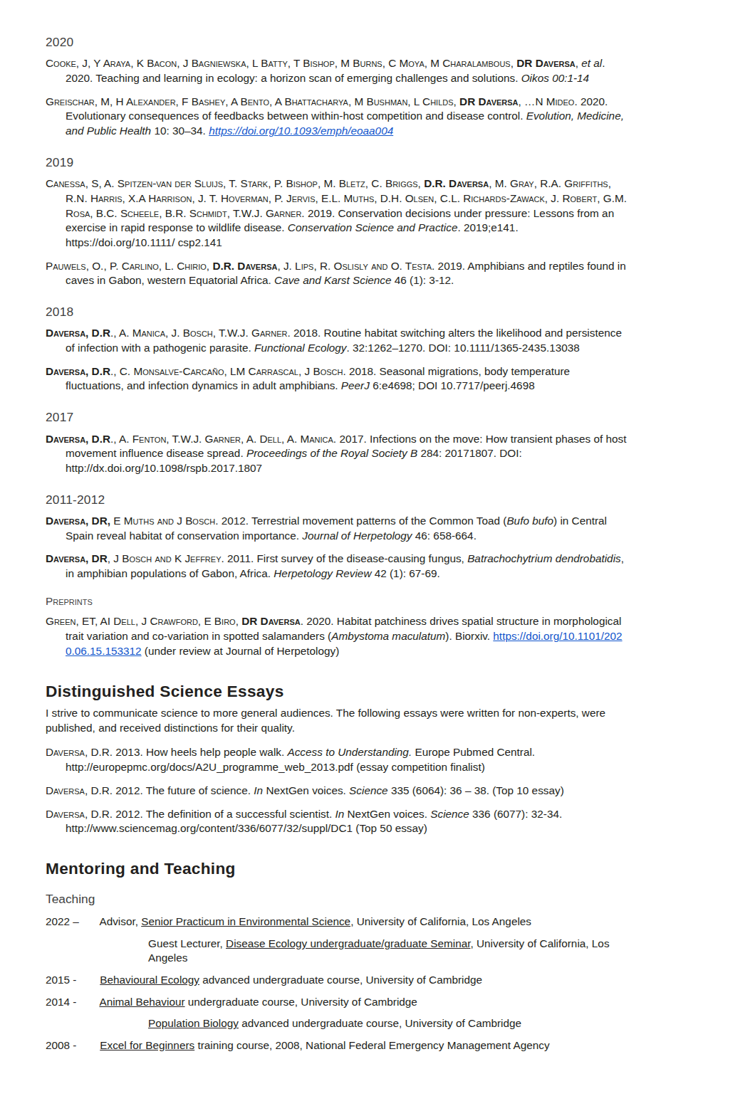2020
Cooke, J, Y Araya, K Bacon, J Bagniewska, L Batty, T Bishop, M Burns, C Moya, M Charalambous, DR Daversa, et al. 2020. Teaching and learning in ecology: a horizon scan of emerging challenges and solutions. Oikos 00:1-14
Greischar, M, H Alexander, F Bashey, A Bento, A Bhattacharya, M Bushman, L Childs, DR Daversa, …N Mideo. 2020. Evolutionary consequences of feedbacks between within-host competition and disease control. Evolution, Medicine, and Public Health 10: 30–34. https://doi.org/10.1093/emph/eoaa004
2019
Canessa, S, A. Spitzen-van der Sluijs, T. Stark, P. Bishop, M. Bletz, C. Briggs, D.R. Daversa, M. Gray, R.A. Griffiths, R.N. Harris, X.A Harrison, J. T. Hoverman, P. Jervis, E.L. Muths, D.H. Olsen, C.L. Richards-Zawack, J. Robert, G.M. Rosa, B.C. Scheele, B.R. Schmidt, T.W.J. Garner. 2019. Conservation decisions under pressure: Lessons from an exercise in rapid response to wildlife disease. Conservation Science and Practice. 2019;e141. https://doi.org/10.1111/ csp2.141
Pauwels, O., P. Carlino, L. Chirio, D.R. Daversa, J. Lips, R. Oslisly and O. Testa. 2019. Amphibians and reptiles found in caves in Gabon, western Equatorial Africa. Cave and Karst Science 46 (1): 3-12.
2018
Daversa, D.R., A. Manica, J. Bosch, T.W.J. Garner. 2018. Routine habitat switching alters the likelihood and persistence of infection with a pathogenic parasite. Functional Ecology. 32:1262–1270. DOI: 10.1111/1365-2435.13038
Daversa, D.R., C. Monsalve-Carcaño, LM Carrascal, J Bosch. 2018. Seasonal migrations, body temperature fluctuations, and infection dynamics in adult amphibians. PeerJ 6:e4698; DOI 10.7717/peerj.4698
2017
Daversa, D.R., A. Fenton, T.W.J. Garner, A. Dell, A. Manica. 2017. Infections on the move: How transient phases of host movement influence disease spread. Proceedings of the Royal Society B 284: 20171807. DOI: http://dx.doi.org/10.1098/rspb.2017.1807
2011-2012
Daversa, DR, E Muths and J Bosch. 2012. Terrestrial movement patterns of the Common Toad (Bufo bufo) in Central Spain reveal habitat of conservation importance. Journal of Herpetology 46: 658-664.
Daversa, DR, J Bosch and K Jeffrey. 2011. First survey of the disease-causing fungus, Batrachochytrium dendrobatidis, in amphibian populations of Gabon, Africa. Herpetology Review 42 (1): 67-69.
Preprints
Green, ET, AI Dell, J Crawford, E Biro, DR Daversa. 2020. Habitat patchiness drives spatial structure in morphological trait variation and co-variation in spotted salamanders (Ambystoma maculatum). Biorxiv. https://doi.org/10.1101/2020.06.15.153312 (under review at Journal of Herpetology)
Distinguished Science Essays
I strive to communicate science to more general audiences. The following essays were written for non-experts, were published, and received distinctions for their quality.
Daversa, D.R. 2013. How heels help people walk. Access to Understanding. Europe Pubmed Central. http://europepmc.org/docs/A2U_programme_web_2013.pdf (essay competition finalist)
Daversa, D.R. 2012. The future of science. In NextGen voices. Science 335 (6064): 36 – 38. (Top 10 essay)
Daversa, D.R. 2012. The definition of a successful scientist. In NextGen voices. Science 336 (6077): 32-34. http://www.sciencemag.org/content/336/6077/32/suppl/DC1 (Top 50 essay)
Mentoring and Teaching
Teaching
2022 – Advisor, Senior Practicum in Environmental Science, University of California, Los Angeles Guest Lecturer, Disease Ecology undergraduate/graduate Seminar, University of California, Los Angeles
2015 - Behavioural Ecology advanced undergraduate course, University of Cambridge
2014 - Animal Behaviour undergraduate course, University of Cambridge Population Biology advanced undergraduate course, University of Cambridge
2008 - Excel for Beginners training course, 2008, National Federal Emergency Management Agency